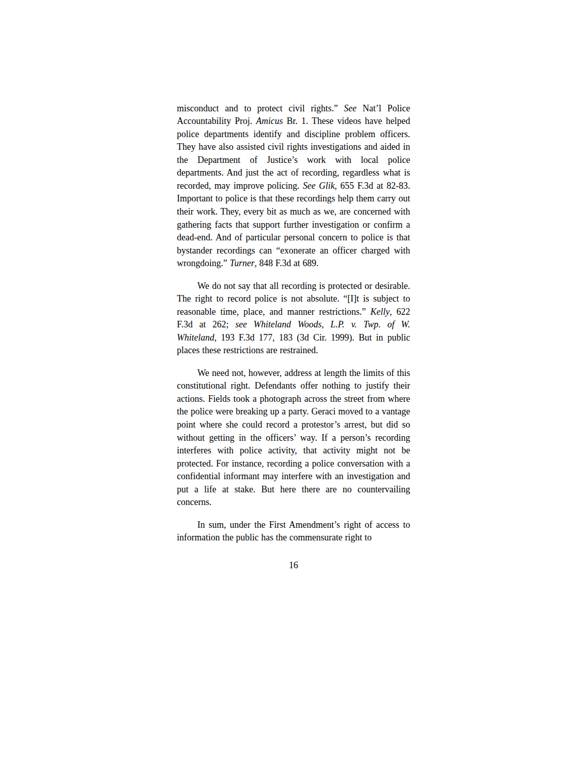misconduct and to protect civil rights.” See Nat’l Police Accountability Proj. Amicus Br. 1. These videos have helped police departments identify and discipline problem officers. They have also assisted civil rights investigations and aided in the Department of Justice’s work with local police departments. And just the act of recording, regardless what is recorded, may improve policing. See Glik, 655 F.3d at 82-83. Important to police is that these recordings help them carry out their work. They, every bit as much as we, are concerned with gathering facts that support further investigation or confirm a dead-end. And of particular personal concern to police is that bystander recordings can “exonerate an officer charged with wrongdoing.” Turner, 848 F.3d at 689.
We do not say that all recording is protected or desirable. The right to record police is not absolute. “[I]t is subject to reasonable time, place, and manner restrictions.” Kelly, 622 F.3d at 262; see Whiteland Woods, L.P. v. Twp. of W. Whiteland, 193 F.3d 177, 183 (3d Cir. 1999). But in public places these restrictions are restrained.
We need not, however, address at length the limits of this constitutional right. Defendants offer nothing to justify their actions. Fields took a photograph across the street from where the police were breaking up a party. Geraci moved to a vantage point where she could record a protestor’s arrest, but did so without getting in the officers’ way. If a person’s recording interferes with police activity, that activity might not be protected. For instance, recording a police conversation with a confidential informant may interfere with an investigation and put a life at stake. But here there are no countervailing concerns.
In sum, under the First Amendment’s right of access to information the public has the commensurate right to
16